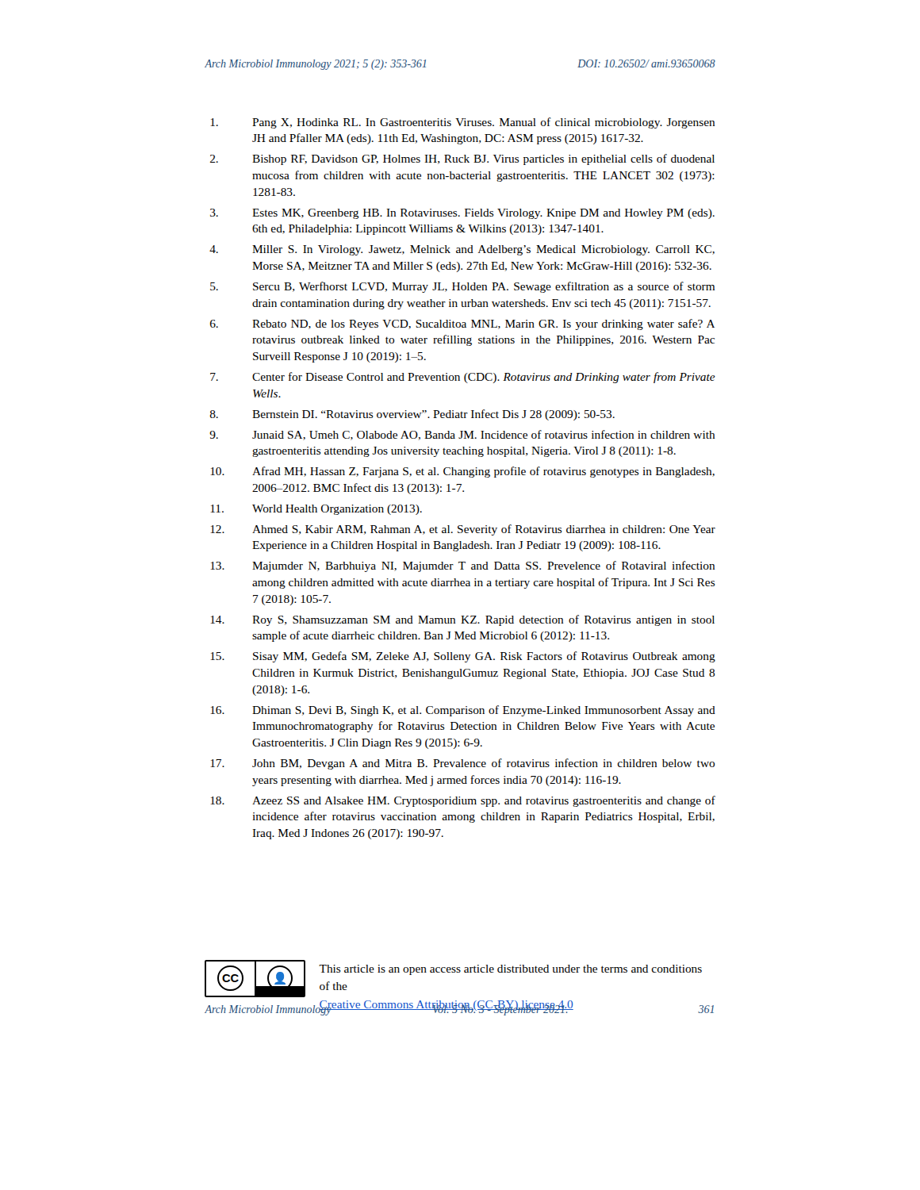Arch Microbiol Immunology 2021; 5 (2): 353-361 DOI: 10.26502/ ami.93650068
Pang X, Hodinka RL. In Gastroenteritis Viruses. Manual of clinical microbiology. Jorgensen JH and Pfaller MA (eds). 11th Ed, Washington, DC: ASM press (2015) 1617-32.
Bishop RF, Davidson GP, Holmes IH, Ruck BJ. Virus particles in epithelial cells of duodenal mucosa from children with acute non-bacterial gastroenteritis. THE LANCET 302 (1973): 1281-83.
Estes MK, Greenberg HB. In Rotaviruses. Fields Virology. Knipe DM and Howley PM (eds). 6th ed, Philadelphia: Lippincott Williams & Wilkins (2013): 1347-1401.
Miller S. In Virology. Jawetz, Melnick and Adelberg’s Medical Microbiology. Carroll KC, Morse SA, Meitzner TA and Miller S (eds). 27th Ed, New York: McGraw-Hill (2016): 532-36.
Sercu B, Werfhorst LCVD, Murray JL, Holden PA. Sewage exfiltration as a source of storm drain contamination during dry weather in urban watersheds. Env sci tech 45 (2011): 7151-57.
Rebato ND, de los Reyes VCD, Sucalditoa MNL, Marin GR. Is your drinking water safe? A rotavirus outbreak linked to water refilling stations in the Philippines, 2016. Western Pac Surveill Response J 10 (2019): 1–5.
Center for Disease Control and Prevention (CDC). Rotavirus and Drinking water from Private Wells.
Bernstein DI. “Rotavirus overview”. Pediatr Infect Dis J 28 (2009): 50-53.
Junaid SA, Umeh C, Olabode AO, Banda JM. Incidence of rotavirus infection in children with gastroenteritis attending Jos university teaching hospital, Nigeria. Virol J 8 (2011): 1-8.
Afrad MH, Hassan Z, Farjana S, et al. Changing profile of rotavirus genotypes in Bangladesh, 2006–2012. BMC Infect dis 13 (2013): 1-7.
World Health Organization (2013).
Ahmed S, Kabir ARM, Rahman A, et al. Severity of Rotavirus diarrhea in children: One Year Experience in a Children Hospital in Bangladesh. Iran J Pediatr 19 (2009): 108-116.
Majumder N, Barbhuiya NI, Majumder T and Datta SS. Prevelence of Rotaviral infection among children admitted with acute diarrhea in a tertiary care hospital of Tripura. Int J Sci Res 7 (2018): 105-7.
Roy S, Shamsuzzaman SM and Mamun KZ. Rapid detection of Rotavirus antigen in stool sample of acute diarrheic children. Ban J Med Microbiol 6 (2012): 11-13.
Sisay MM, Gedefa SM, Zeleke AJ, Solleny GA. Risk Factors of Rotavirus Outbreak among Children in Kurmuk District, BenishangulGumuz Regional State, Ethiopia. JOJ Case Stud 8 (2018): 1-6.
Dhiman S, Devi B, Singh K, et al. Comparison of Enzyme-Linked Immunosorbent Assay and Immunochromatography for Rotavirus Detection in Children Below Five Years with Acute Gastroenteritis. J Clin Diagn Res 9 (2015): 6-9.
John BM, Devgan A and Mitra B. Prevalence of rotavirus infection in children below two years presenting with diarrhea. Med j armed forces india 70 (2014): 116-19.
Azeez SS and Alsakee HM. Cryptosporidium spp. and rotavirus gastroenteritis and change of incidence after rotavirus vaccination among children in Raparin Pediatrics Hospital, Erbil, Iraq. Med J Indones 26 (2017): 190-97.
CC
👤
This article is an open access article distributed under the terms and conditions of the
Creative Commons Attribution (CC-BY) license 4.0
Arch Microbiol Immunology Vol. 5 No. 3 - September 2021. 361